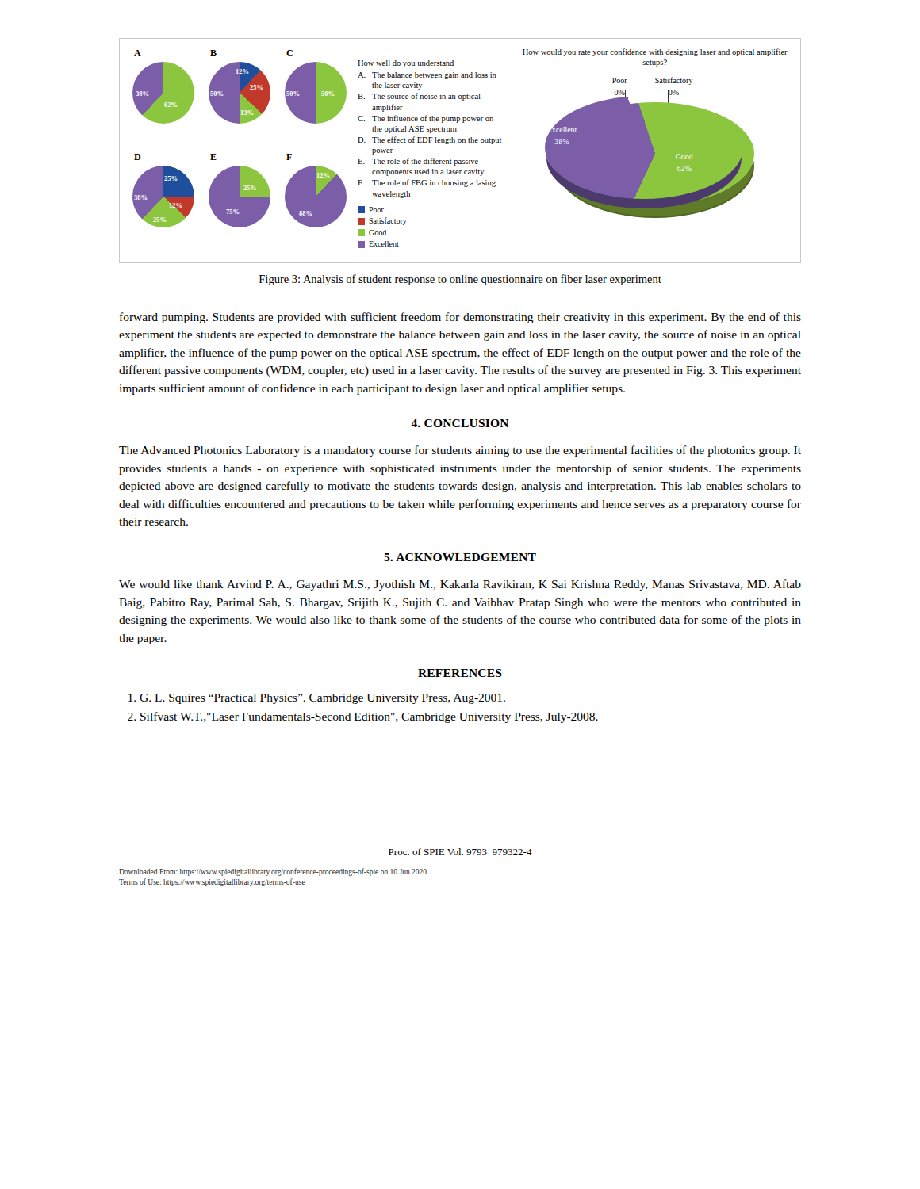A
38% 62%
B
12% 25% 13% 50%
C
50% 50%
D
25% 12% 25% 38%
E
25% 75%
F
12% 88%
How well do you understand
A. The balance between gain and loss in the laser cavity
B. The source of noise in an optical amplifier
C. The influence of the pump power on the optical ASE spectrum
D. The effect of EDF length on the output power
E. The role of the different passive components used in a laser cavity
F. The role of FBG in choosing a lasing wavelength
Poor
Satisfactory
Good
Excellent
How would you rate your confidence with designing laser and optical amplifier setups?
Poor
0%
Satisfactory
0%
Excellent
38%
Good
62%
Figure 3: Analysis of student response to online questionnaire on fiber laser experiment
forward pumping. Students are provided with sufficient freedom for demonstrating their creativity in this experiment. By the end of this experiment the students are expected to demonstrate the balance between gain and loss in the laser cavity, the source of noise in an optical amplifier, the influence of the pump power on the optical ASE spectrum, the effect of EDF length on the output power and the role of the different passive components (WDM, coupler, etc) used in a laser cavity. The results of the survey are presented in Fig. 3. This experiment imparts sufficient amount of confidence in each participant to design laser and optical amplifier setups.
4. CONCLUSION
The Advanced Photonics Laboratory is a mandatory course for students aiming to use the experimental facilities of the photonics group. It provides students a hands - on experience with sophisticated instruments under the mentorship of senior students. The experiments depicted above are designed carefully to motivate the students towards design, analysis and interpretation. This lab enables scholars to deal with difficulties encountered and precautions to be taken while performing experiments and hence serves as a preparatory course for their research.
5. ACKNOWLEDGEMENT
We would like thank Arvind P. A., Gayathri M.S., Jyothish M., Kakarla Ravikiran, K Sai Krishna Reddy, Manas Srivastava, MD. Aftab Baig, Pabitro Ray, Parimal Sah, S. Bhargav, Srijith K., Sujith C. and Vaibhav Pratap Singh who were the mentors who contributed in designing the experiments. We would also like to thank some of the students of the course who contributed data for some of the plots in the paper.
REFERENCES
G. L. Squires “Practical Physics”. Cambridge University Press, Aug-2001.
Silfvast W.T.,"Laser Fundamentals-Second Edition", Cambridge University Press, July-2008.
Proc. of SPIE Vol. 9793 979322-4
Downloaded From: https://www.spiedigitallibrary.org/conference-proceedings-of-spie on 10 Jun 2020
Terms of Use: https://www.spiedigitallibrary.org/terms-of-use